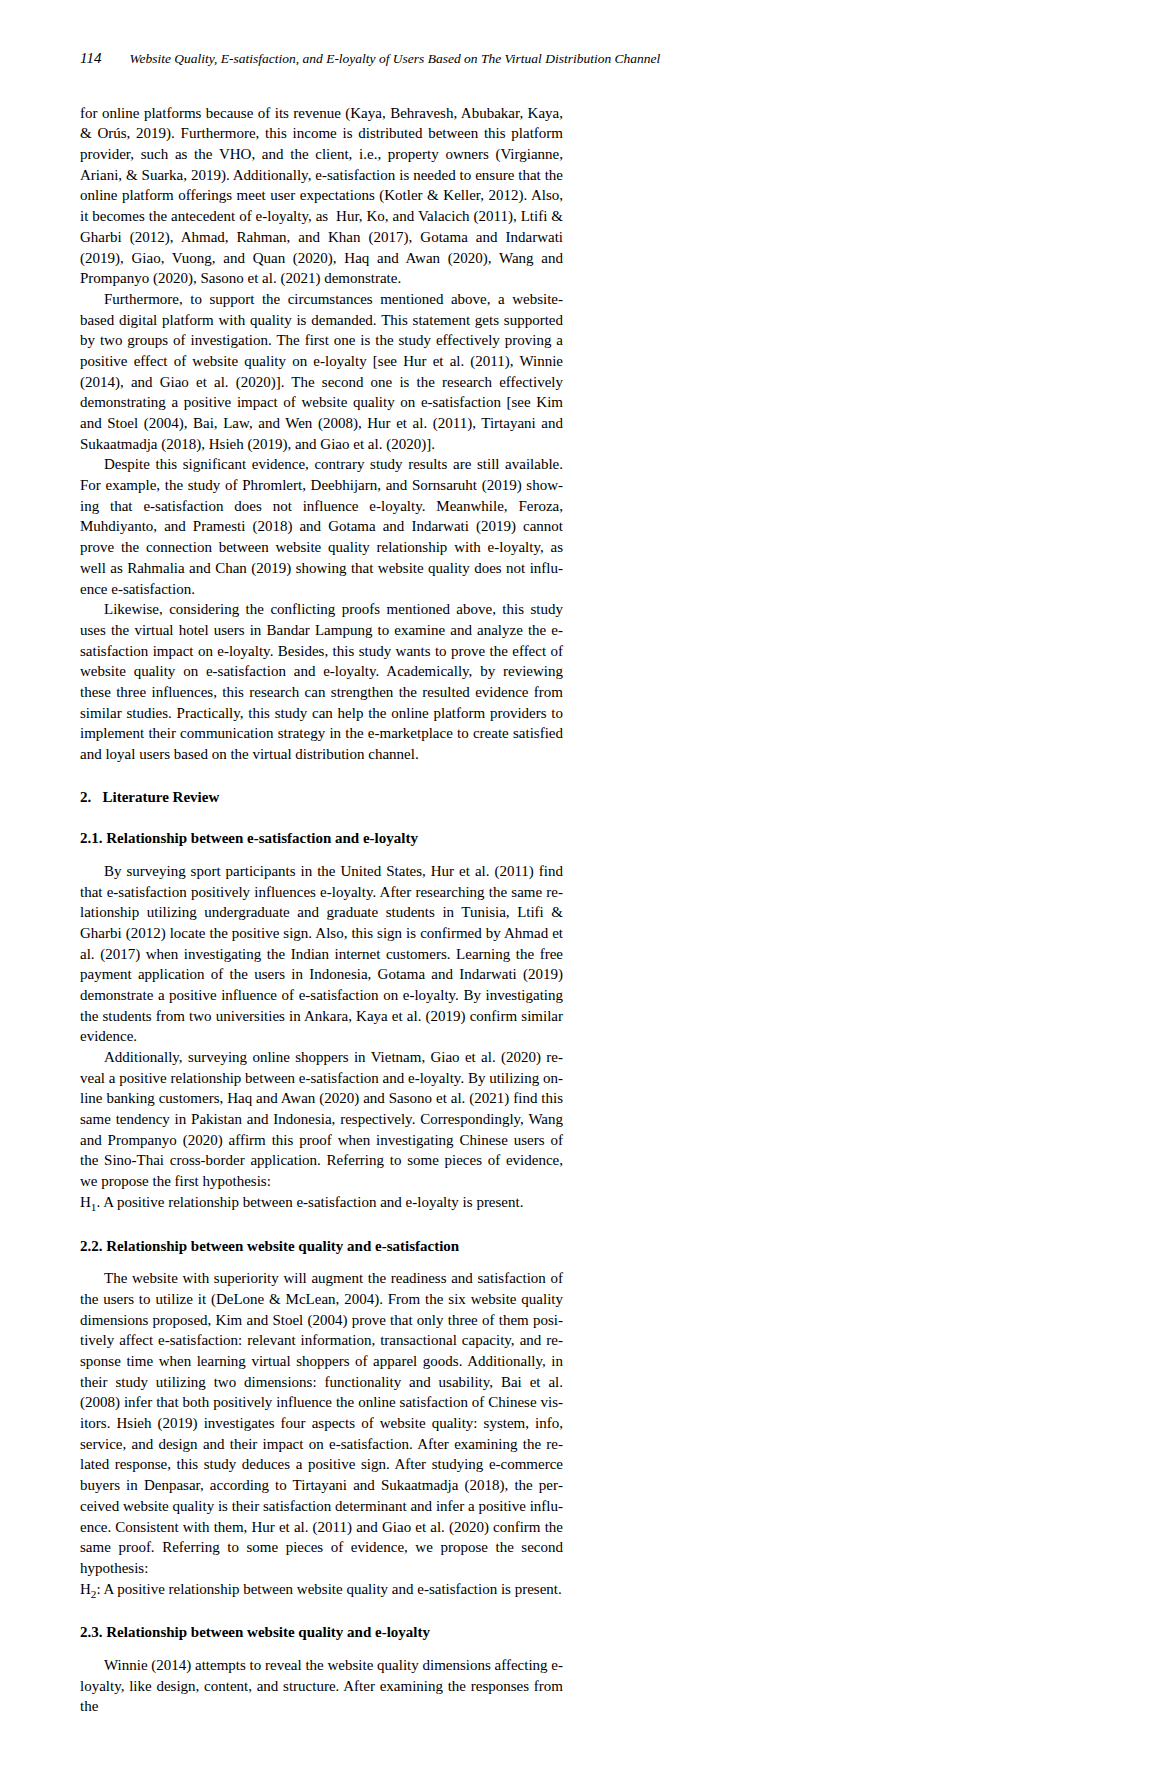114
Website Quality, E-satisfaction, and E-loyalty of Users Based on The Virtual Distribution Channel
for online platforms because of its revenue (Kaya, Behravesh, Abubakar, Kaya, & Orús, 2019). Furthermore, this income is distributed between this platform provider, such as the VHO, and the client, i.e., property owners (Virgianne, Ariani, & Suarka, 2019). Additionally, e-satisfaction is needed to ensure that the online platform offerings meet user expectations (Kotler & Keller, 2012). Also, it becomes the antecedent of e-loyalty, as Hur, Ko, and Valacich (2011), Ltifi & Gharbi (2012), Ahmad, Rahman, and Khan (2017), Gotama and Indarwati (2019), Giao, Vuong, and Quan (2020), Haq and Awan (2020), Wang and Prompanyo (2020), Sasono et al. (2021) demonstrate.
Furthermore, to support the circumstances mentioned above, a website-based digital platform with quality is demanded. This statement gets supported by two groups of investigation. The first one is the study effectively proving a positive effect of website quality on e-loyalty [see Hur et al. (2011), Winnie (2014), and Giao et al. (2020)]. The second one is the research effectively demonstrating a positive impact of website quality on e-satisfaction [see Kim and Stoel (2004), Bai, Law, and Wen (2008), Hur et al. (2011), Tirtayani and Sukaatmadja (2018), Hsieh (2019), and Giao et al. (2020)].
Despite this significant evidence, contrary study results are still available. For example, the study of Phromlert, Deebhijarn, and Sornsaruht (2019) showing that e-satisfaction does not influence e-loyalty. Meanwhile, Feroza, Muhdiyanto, and Pramesti (2018) and Gotama and Indarwati (2019) cannot prove the connection between website quality relationship with e-loyalty, as well as Rahmalia and Chan (2019) showing that website quality does not influence e-satisfaction.
Likewise, considering the conflicting proofs mentioned above, this study uses the virtual hotel users in Bandar Lampung to examine and analyze the e-satisfaction impact on e-loyalty. Besides, this study wants to prove the effect of website quality on e-satisfaction and e-loyalty. Academically, by reviewing these three influences, this research can strengthen the resulted evidence from similar studies. Practically, this study can help the online platform providers to implement their communication strategy in the e-marketplace to create satisfied and loyal users based on the virtual distribution channel.
2. Literature Review
2.1. Relationship between e-satisfaction and e-loyalty
By surveying sport participants in the United States, Hur et al. (2011) find that e-satisfaction positively influences e-loyalty. After researching the same relationship utilizing undergraduate and graduate students in Tunisia, Ltifi & Gharbi (2012) locate the positive sign. Also, this sign is confirmed by Ahmad et al. (2017) when investigating the Indian internet customers. Learning the free payment application of the users in Indonesia, Gotama and Indarwati (2019) demonstrate a positive influence of e-satisfaction on e-loyalty. By investigating the students from two universities in Ankara, Kaya et al. (2019) confirm similar evidence.
Additionally, surveying online shoppers in Vietnam, Giao et al. (2020) reveal a positive relationship between e-satisfaction and e-loyalty. By utilizing online banking customers, Haq and Awan (2020) and Sasono et al. (2021) find this same tendency in Pakistan and Indonesia, respectively. Correspondingly, Wang and Prompanyo (2020) affirm this proof when investigating Chinese users of the Sino-Thai cross-border application. Referring to some pieces of evidence, we propose the first hypothesis:
H1. A positive relationship between e-satisfaction and e-loyalty is present.
2.2. Relationship between website quality and e-satisfaction
The website with superiority will augment the readiness and satisfaction of the users to utilize it (DeLone & McLean, 2004). From the six website quality dimensions proposed, Kim and Stoel (2004) prove that only three of them positively affect e-satisfaction: relevant information, transactional capacity, and response time when learning virtual shoppers of apparel goods. Additionally, in their study utilizing two dimensions: functionality and usability, Bai et al. (2008) infer that both positively influence the online satisfaction of Chinese visitors. Hsieh (2019) investigates four aspects of website quality: system, info, service, and design and their impact on e-satisfaction. After examining the related response, this study deduces a positive sign. After studying e-commerce buyers in Denpasar, according to Tirtayani and Sukaatmadja (2018), the perceived website quality is their satisfaction determinant and infer a positive influence. Consistent with them, Hur et al. (2011) and Giao et al. (2020) confirm the same proof. Referring to some pieces of evidence, we propose the second hypothesis:
H2: A positive relationship between website quality and e-satisfaction is present.
2.3. Relationship between website quality and e-loyalty
Winnie (2014) attempts to reveal the website quality dimensions affecting e-loyalty, like design, content, and structure. After examining the responses from the